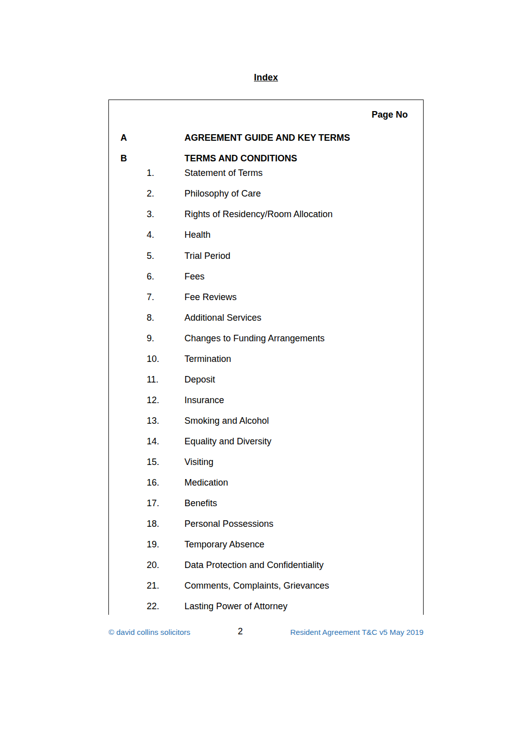Index
Page No
| A | | AGREEMENT GUIDE AND KEY TERMS |
| B | | TERMS AND CONDITIONS |
| | 1. | Statement of Terms |
| | 2. | Philosophy of Care |
| | 3. | Rights of Residency/Room Allocation |
| | 4. | Health |
| | 5. | Trial Period |
| | 6. | Fees |
| | 7. | Fee Reviews |
| | 8. | Additional Services |
| | 9. | Changes to Funding Arrangements |
| | 10. | Termination |
| | 11. | Deposit |
| | 12. | Insurance |
| | 13. | Smoking and Alcohol |
| | 14. | Equality and Diversity |
| | 15. | Visiting |
| | 16. | Medication |
| | 17. | Benefits |
| | 18. | Personal Possessions |
| | 19. | Temporary Absence |
| | 20. | Data Protection and Confidentiality |
| | 21. | Comments, Complaints, Grievances |
| | 22. | Lasting Power of Attorney |
© david collins solicitors
2
Resident Agreement T&C v5 May 2019